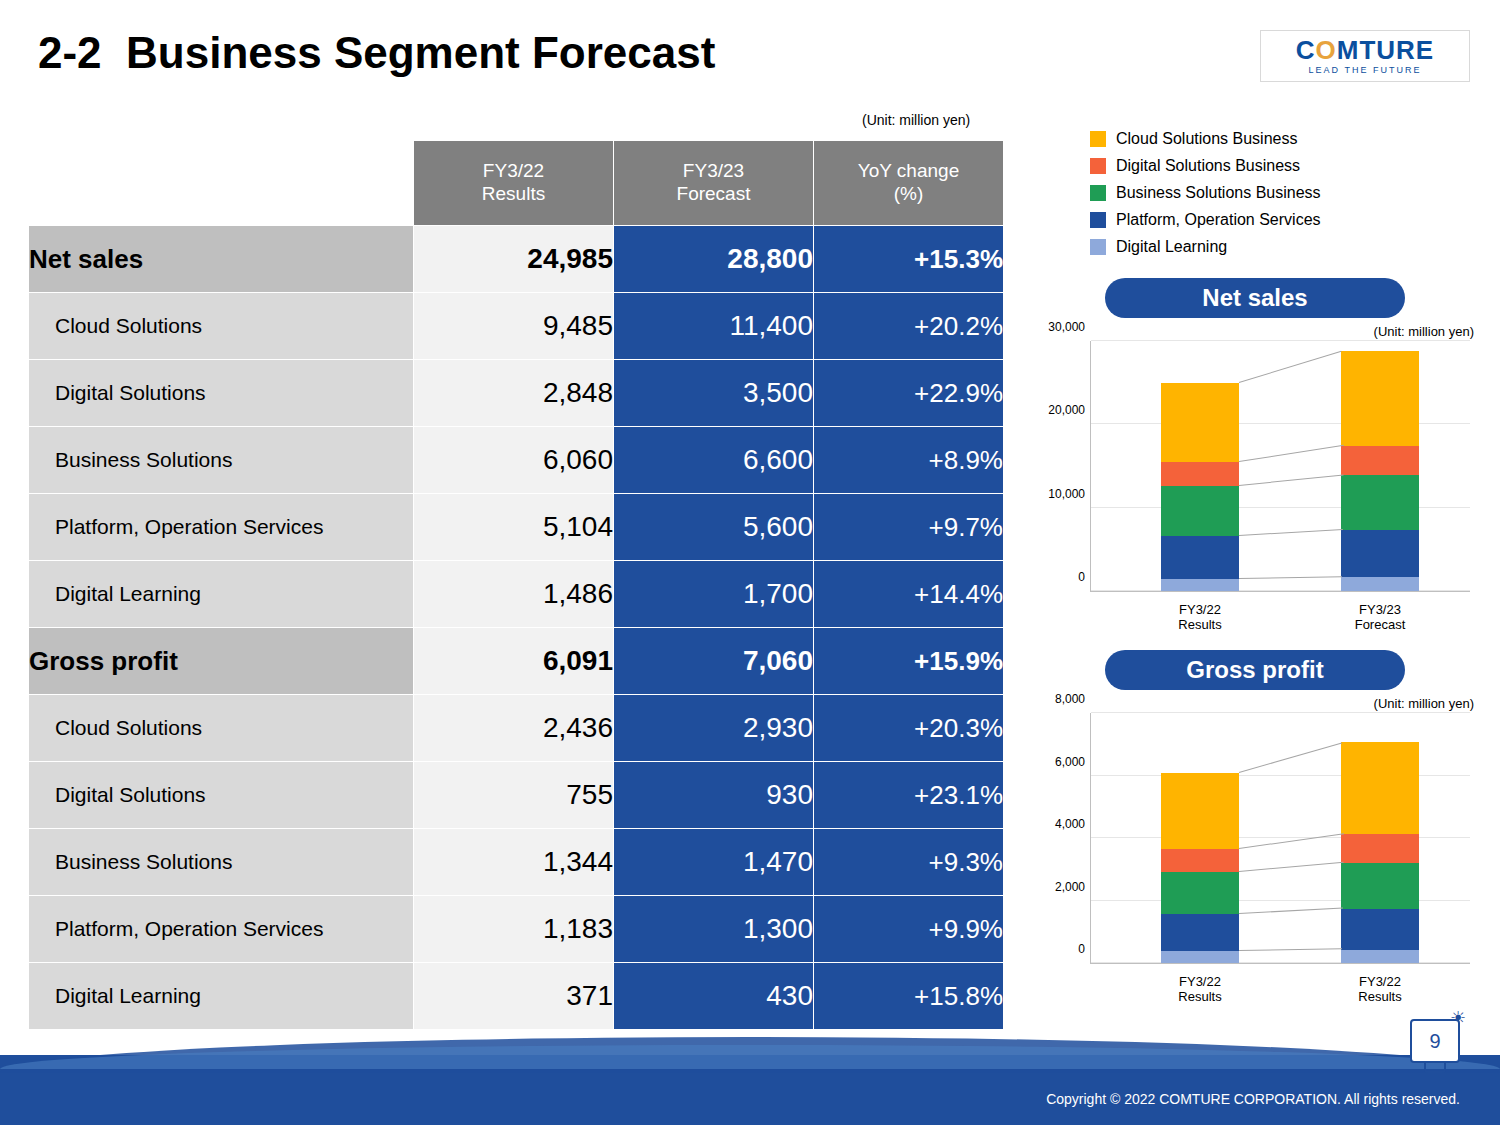2-2 Business Segment Forecast
COMTURE
LEAD THE FUTURE
(Unit: million yen)
| | FY3/22 Results | FY3/23 Forecast | YoY change (%) |
| --- | --- | --- | --- |
| Net sales | 24,985 | 28,800 | +15.3% |
| Cloud Solutions | 9,485 | 11,400 | +20.2% |
| Digital Solutions | 2,848 | 3,500 | +22.9% |
| Business Solutions | 6,060 | 6,600 | +8.9% |
| Platform, Operation Services | 5,104 | 5,600 | +9.7% |
| Digital Learning | 1,486 | 1,700 | +14.4% |
| Gross profit | 6,091 | 7,060 | +15.9% |
| Cloud Solutions | 2,436 | 2,930 | +20.3% |
| Digital Solutions | 755 | 930 | +23.1% |
| Business Solutions | 1,344 | 1,470 | +9.3% |
| Platform, Operation Services | 1,183 | 1,300 | +9.9% |
| Digital Learning | 371 | 430 | +15.8% |
Cloud Solutions Business
Digital Solutions Business
Business Solutions Business
Platform, Operation Services
Digital Learning
Net sales
(Unit: million yen)
30,000
20,000
10,000
0
FY3/22
Results
FY3/23
Forecast
Gross profit
(Unit: million yen)
8,000
6,000
4,000
2,000
0
FY3/22
Results
FY3/22
Results
Copyright © 2022 COMTURE CORPORATION. All rights reserved.
☀
9